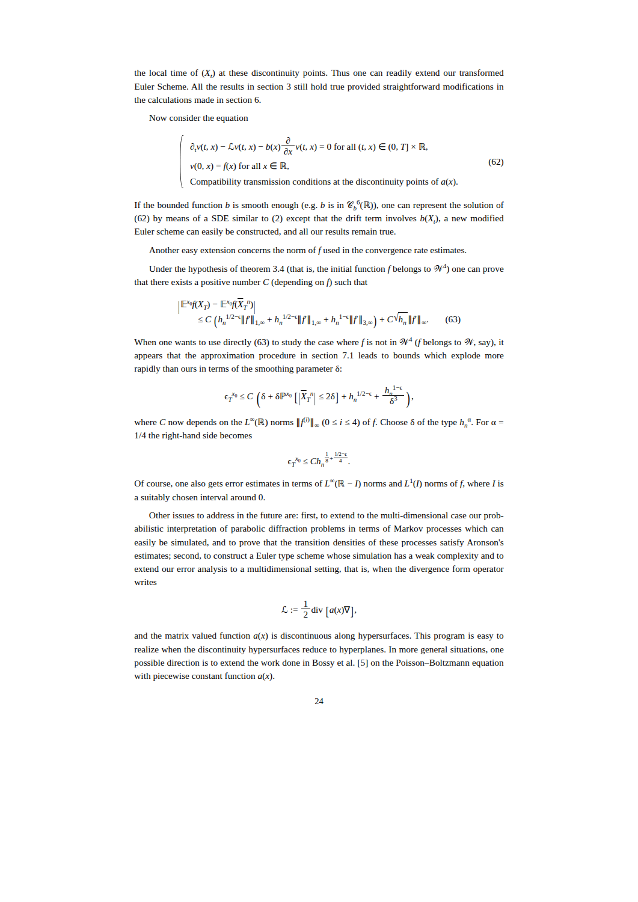the local time of (Xt) at these discontinuity points. Thus one can readily extend our transformed Euler Scheme. All the results in section 3 still hold true provided straightforward modifications in the calculations made in section 6.
Now consider the equation
∂tv(t, x) − ℒv(t, x) − b(x)∂∂x v(t, x) = 0 for all (t, x) ∈ (0, T] × ℝ, v(0, x) = f(x) for all x ∈ ℝ, Compatibility transmission conditions at the discontinuity points of a(x). (62)
If the bounded function b is smooth enough (e.g. b is in 𝒞b6(ℝ)), one can represent the solution of (62) by means of a SDE similar to (2) except that the drift term involves b(Xt), a new modified Euler scheme can easily be constructed, and all our results remain true.
Another easy extension concerns the norm of f used in the convergence rate estimates.
Under the hypothesis of theorem 3.4 (that is, the initial function f belongs to 𝒲4) one can prove that there exists a positive number C (depending on f) such that
|𝔼x0f(XT) − 𝔼x0f(XTn)| ≤ C (hn1/2−ϵ∥f′∥1,∞ + hn1/2−ϵ∥f′∥1,∞ + hn1−ϵ∥f′∥3,∞) + Chn∥f′∥∞. (63)
When one wants to use directly (63) to study the case where f is not in 𝒲4 (f belongs to 𝒲, say), it appears that the approximation procedure in section 7.1 leads to bounds which explode more rapidly than ours in terms of the smoothing parameter δ:
ϵTx0 ≤ C (δ + δℙx0 [|XTn| ≤ 2δ] + hn1/2−ϵ + hn1−ϵ δ3),
where C now depends on the L∞(ℝ) norms ∥f(i)∥∞ (0 ≤ i ≤ 4) of f. Choose δ of the type hnα. For α = 1/4 the right-hand side becomes
ϵTx0 ≤ Chn18+1/2−ϵ 4.
Of course, one also gets error estimates in terms of L∞(ℝ − I) norms and L1(I) norms of f, where I is a suitably chosen interval around 0.
Other issues to address in the future are: first, to extend to the multi-dimensional case our probabilistic interpretation of parabolic diffraction problems in terms of Markov processes which can easily be simulated, and to prove that the transition densities of these processes satisfy Aronson's estimates; second, to construct a Euler type scheme whose simulation has a weak complexity and to extend our error analysis to a multidimensional setting, that is, when the divergence form operator writes
ℒ := 12 div [a(x)∇],
and the matrix valued function a(x) is discontinuous along hypersurfaces. This program is easy to realize when the discontinuity hypersurfaces reduce to hyperplanes. In more general situations, one possible direction is to extend the work done in Bossy et al. [5] on the Poisson–Boltzmann equation with piecewise constant function a(x).
24